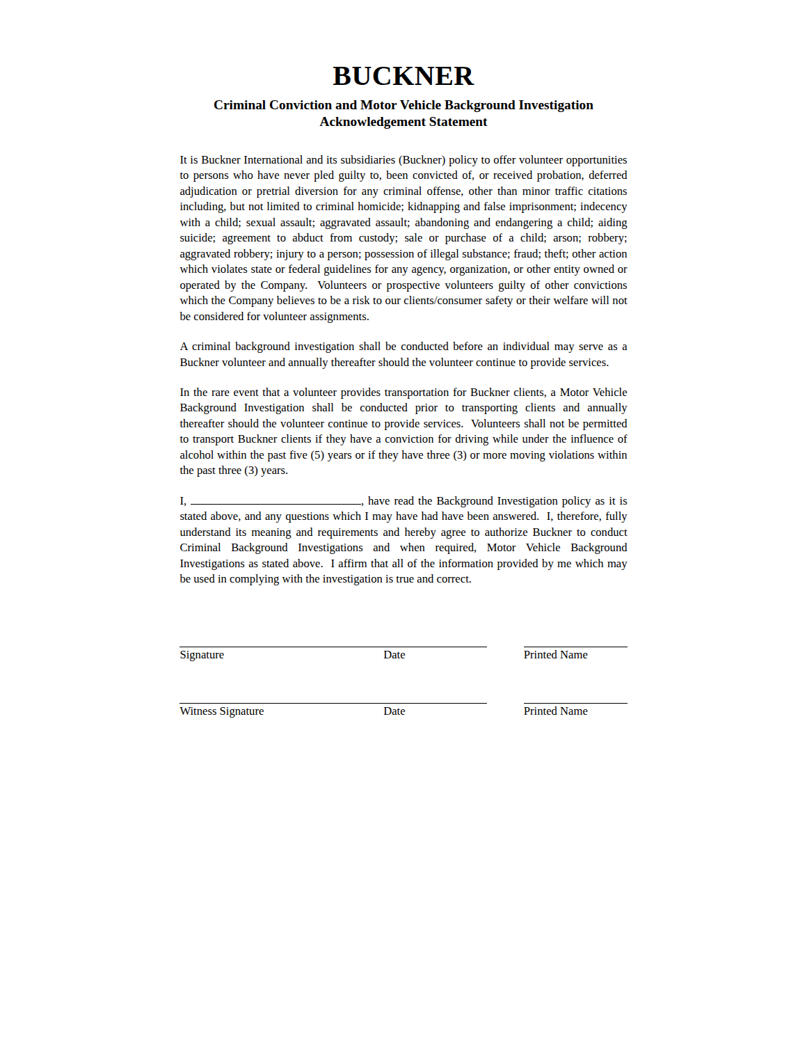BUCKNER
Criminal Conviction and Motor Vehicle Background Investigation
Acknowledgement Statement
It is Buckner International and its subsidiaries (Buckner) policy to offer volunteer opportunities to persons who have never pled guilty to, been convicted of, or received probation, deferred adjudication or pretrial diversion for any criminal offense, other than minor traffic citations including, but not limited to criminal homicide; kidnapping and false imprisonment; indecency with a child; sexual assault; aggravated assault; abandoning and endangering a child; aiding suicide; agreement to abduct from custody; sale or purchase of a child; arson; robbery; aggravated robbery; injury to a person; possession of illegal substance; fraud; theft; other action which violates state or federal guidelines for any agency, organization, or other entity owned or operated by the Company. Volunteers or prospective volunteers guilty of other convictions which the Company believes to be a risk to our clients/consumer safety or their welfare will not be considered for volunteer assignments.
A criminal background investigation shall be conducted before an individual may serve as a Buckner volunteer and annually thereafter should the volunteer continue to provide services.
In the rare event that a volunteer provides transportation for Buckner clients, a Motor Vehicle Background Investigation shall be conducted prior to transporting clients and annually thereafter should the volunteer continue to provide services. Volunteers shall not be permitted to transport Buckner clients if they have a conviction for driving while under the influence of alcohol within the past five (5) years or if they have three (3) or more moving violations within the past three (3) years.
I, , have read the Background Investigation policy as it is stated above, and any questions which I may have had have been answered. I, therefore, fully understand its meaning and requirements and hereby agree to authorize Buckner to conduct Criminal Background Investigations and when required, Motor Vehicle Background Investigations as stated above. I affirm that all of the information provided by me which may be used in complying with the investigation is true and correct.
| Signature | Date | | Printed Name |
| Witness Signature | Date | | Printed Name |